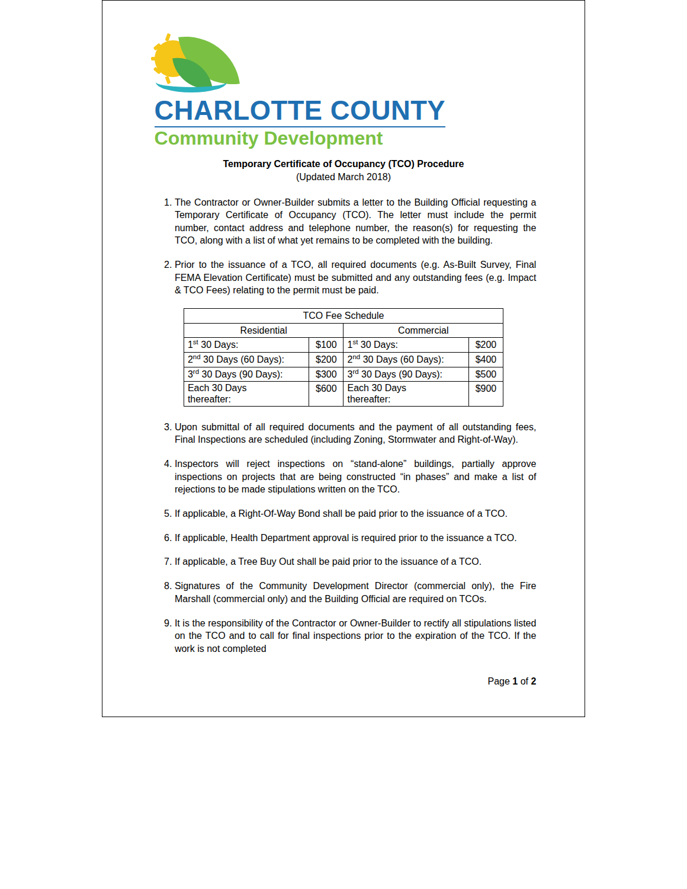CHARLOTTE COUNTY
Community Development
Temporary Certificate of Occupancy (TCO) Procedure
(Updated March 2018)
The Contractor or Owner-Builder submits a letter to the Building Official requesting a Temporary Certificate of Occupancy (TCO). The letter must include the permit number, contact address and telephone number, the reason(s) for requesting the TCO, along with a list of what yet remains to be completed with the building.
Prior to the issuance of a TCO, all required documents (e.g. As-Built Survey, Final FEMA Elevation Certificate) must be submitted and any outstanding fees (e.g. Impact & TCO Fees) relating to the permit must be paid.
| TCO Fee Schedule |
| Residential | Commercial |
| 1 st 30 Days: | $100 | 1 st 30 Days: | $200 |
| 2 nd 30 Days (60 Days): | $200 | 2 nd 30 Days (60 Days): | $400 |
| 3 rd 30 Days (90 Days): | $300 | 3 rd 30 Days (90 Days): | $500 |
| Each 30 Days thereafter: | $600 | Each 30 Days thereafter: | $900 |
Upon submittal of all required documents and the payment of all outstanding fees, Final Inspections are scheduled (including Zoning, Stormwater and Right-of-Way).
Inspectors will reject inspections on “stand-alone” buildings, partially approve inspections on projects that are being constructed “in phases” and make a list of rejections to be made stipulations written on the TCO.
If applicable, a Right-Of-Way Bond shall be paid prior to the issuance of a TCO.
If applicable, Health Department approval is required prior to the issuance a TCO.
If applicable, a Tree Buy Out shall be paid prior to the issuance of a TCO.
Signatures of the Community Development Director (commercial only), the Fire Marshall (commercial only) and the Building Official are required on TCOs.
It is the responsibility of the Contractor or Owner-Builder to rectify all stipulations listed on the TCO and to call for final inspections prior to the expiration of the TCO. If the work is not completed
Page 1 of 2